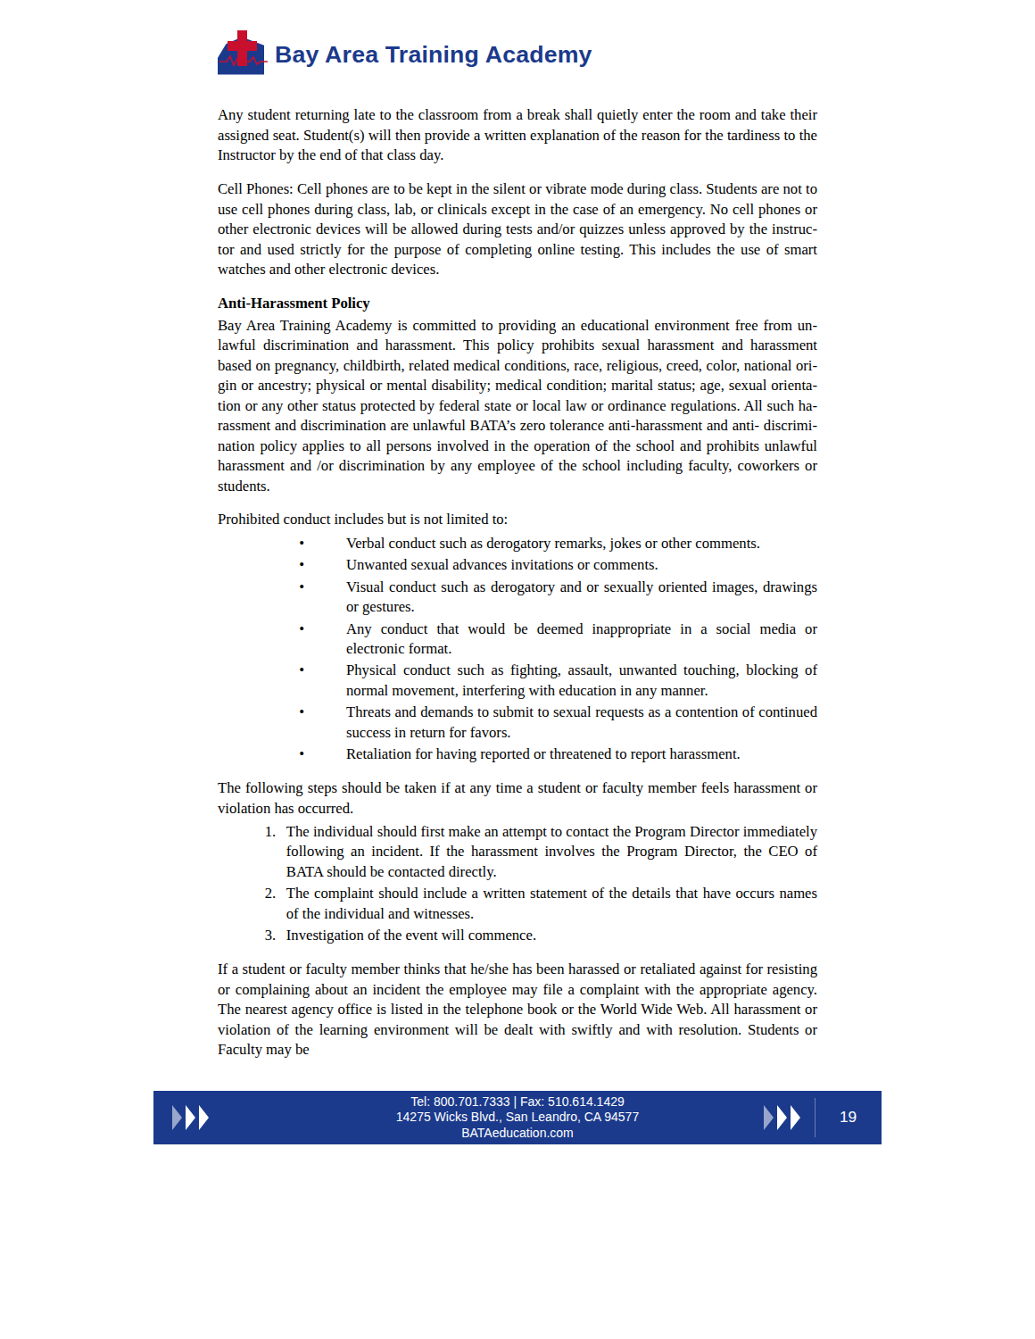Bay Area Training Academy
Any student returning late to the classroom from a break shall quietly enter the room and take their assigned seat. Student(s) will then provide a written explanation of the reason for the tardiness to the Instructor by the end of that class day.
Cell Phones: Cell phones are to be kept in the silent or vibrate mode during class. Students are not to use cell phones during class, lab, or clinicals except in the case of an emergency. No cell phones or other electronic devices will be allowed during tests and/or quizzes unless approved by the instructor and used strictly for the purpose of completing online testing. This includes the use of smart watches and other electronic devices.
Anti-Harassment Policy
Bay Area Training Academy is committed to providing an educational environment free from unlawful discrimination and harassment. This policy prohibits sexual harassment and harassment based on pregnancy, childbirth, related medical conditions, race, religious, creed, color, national origin or ancestry; physical or mental disability; medical condition; marital status; age, sexual orientation or any other status protected by federal state or local law or ordinance regulations. All such harassment and discrimination are unlawful BATA’s zero tolerance anti-harassment and anti- discrimination policy applies to all persons involved in the operation of the school and prohibits unlawful harassment and /or discrimination by any employee of the school including faculty, coworkers or students.
Prohibited conduct includes but is not limited to:
Verbal conduct such as derogatory remarks, jokes or other comments.
Unwanted sexual advances invitations or comments.
Visual conduct such as derogatory and or sexually oriented images, drawings or gestures.
Any conduct that would be deemed inappropriate in a social media or electronic format.
Physical conduct such as fighting, assault, unwanted touching, blocking of normal movement, interfering with education in any manner.
Threats and demands to submit to sexual requests as a contention of continued success in return for favors.
Retaliation for having reported or threatened to report harassment.
The following steps should be taken if at any time a student or faculty member feels harassment or violation has occurred.
The individual should first make an attempt to contact the Program Director immediately following an incident. If the harassment involves the Program Director, the CEO of BATA should be contacted directly.
The complaint should include a written statement of the details that have occurs names of the individual and witnesses.
Investigation of the event will commence.
If a student or faculty member thinks that he/she has been harassed or retaliated against for resisting or complaining about an incident the employee may file a complaint with the appropriate agency. The nearest agency office is listed in the telephone book or the World Wide Web. All harassment or violation of the learning environment will be dealt with swiftly and with resolution. Students or Faculty may be
Tel: 800.701.7333 | Fax: 510.614.1429
14275 Wicks Blvd., San Leandro, CA 94577
BATAeducation.com
19